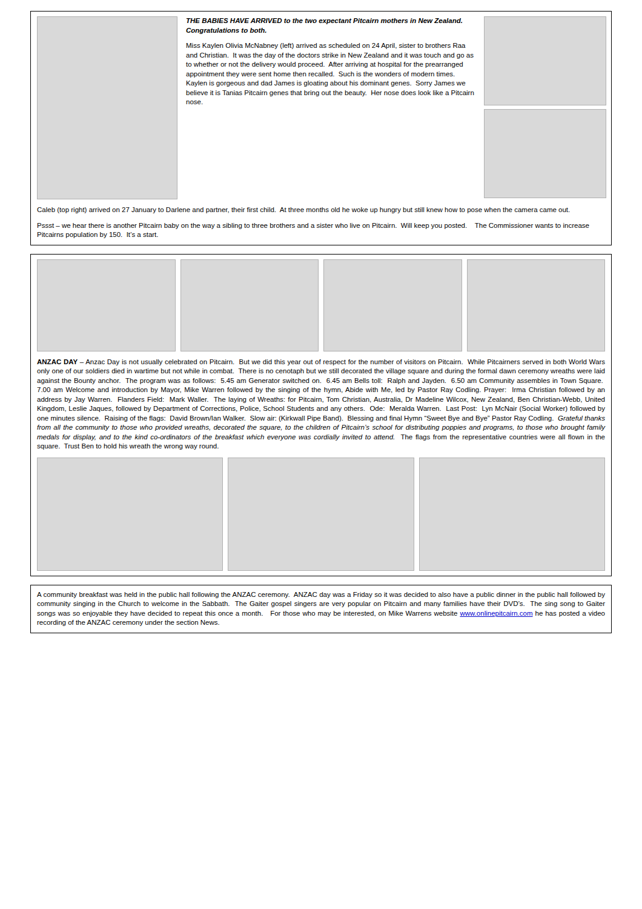THE BABIES HAVE ARRIVED to the two expectant Pitcairn mothers in New Zealand. Congratulations to both.
Miss Kaylen Olivia McNabney (left) arrived as scheduled on 24 April, sister to brothers Raa and Christian. It was the day of the doctors strike in New Zealand and it was touch and go as to whether or not the delivery would proceed. After arriving at hospital for the prearranged appointment they were sent home then recalled. Such is the wonders of modern times. Kaylen is gorgeous and dad James is gloating about his dominant genes. Sorry James we believe it is Tanias Pitcairn genes that bring out the beauty. Her nose does look like a Pitcairn nose.
Caleb (top right) arrived on 27 January to Darlene and partner, their first child. At three months old he woke up hungry but still knew how to pose when the camera came out.
Pssst – we hear there is another Pitcairn baby on the way a sibling to three brothers and a sister who live on Pitcairn. Will keep you posted. The Commissioner wants to increase Pitcairns population by 150. It’s a start.
ANZAC DAY – Anzac Day is not usually celebrated on Pitcairn. But we did this year out of respect for the number of visitors on Pitcairn. While Pitcairners served in both World Wars only one of our soldiers died in wartime but not while in combat. There is no cenotaph but we still decorated the village square and during the formal dawn ceremony wreaths were laid against the Bounty anchor. The program was as follows: 5.45 am Generator switched on. 6.45 am Bells toll: Ralph and Jayden. 6.50 am Community assembles in Town Square. 7.00 am Welcome and introduction by Mayor, Mike Warren followed by the singing of the hymn, Abide with Me, led by Pastor Ray Codling. Prayer: Irma Christian followed by an address by Jay Warren. Flanders Field: Mark Waller. The laying of Wreaths: for Pitcairn, Tom Christian, Australia, Dr Madeline Wilcox, New Zealand, Ben Christian-Webb, United Kingdom, Leslie Jaques, followed by Department of Corrections, Police, School Students and any others. Ode: Meralda Warren. Last Post: Lyn McNair (Social Worker) followed by one minutes silence. Raising of the flags: David Brown/Ian Walker. Slow air: (Kirkwall Pipe Band). Blessing and final Hymn “Sweet Bye and Bye” Pastor Ray Codling. Grateful thanks from all the community to those who provided wreaths, decorated the square, to the children of Pitcairn’s school for distributing poppies and programs, to those who brought family medals for display, and to the kind co-ordinators of the breakfast which everyone was cordially invited to attend. The flags from the representative countries were all flown in the square. Trust Ben to hold his wreath the wrong way round.
A community breakfast was held in the public hall following the ANZAC ceremony. ANZAC day was a Friday so it was decided to also have a public dinner in the public hall followed by community singing in the Church to welcome in the Sabbath. The Gaiter gospel singers are very popular on Pitcairn and many families have their DVD’s. The sing song to Gaiter songs was so enjoyable they have decided to repeat this once a month. For those who may be interested, on Mike Warrens website www.onlinepitcairn.com he has posted a video recording of the ANZAC ceremony under the section News.